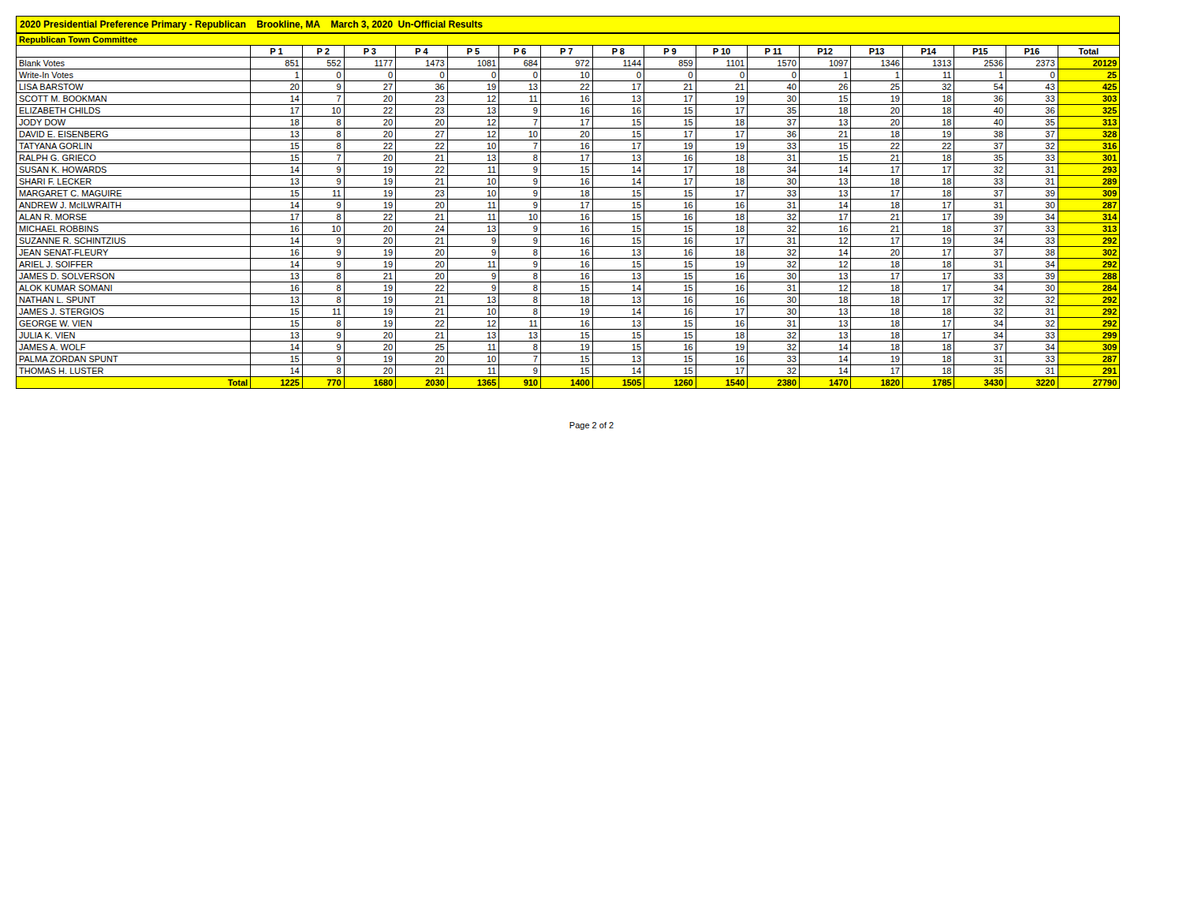2020 Presidential Preference Primary - Republican Brookline, MA March 3, 2020 Un-Official Results
| Republican Town Committee |
| --- |
| | P 1 | P 2 | P 3 | P 4 | P 5 | P 6 | P 7 | P 8 | P 9 | P 10 | P 11 | P12 | P13 | P14 | P15 | P16 | Total |
| Blank Votes | 851 | 552 | 1177 | 1473 | 1081 | 684 | 972 | 1144 | 859 | 1101 | 1570 | 1097 | 1346 | 1313 | 2536 | 2373 | 20129 |
| Write-In Votes | 1 | 0 | 0 | 0 | 0 | 0 | 10 | 0 | 0 | 0 | 0 | 1 | 1 | 11 | 1 | 0 | 25 |
| LISA BARSTOW | 20 | 9 | 27 | 36 | 19 | 13 | 22 | 17 | 21 | 21 | 40 | 26 | 25 | 32 | 54 | 43 | 425 |
| SCOTT M. BOOKMAN | 14 | 7 | 20 | 23 | 12 | 11 | 16 | 13 | 17 | 19 | 30 | 15 | 19 | 18 | 36 | 33 | 303 |
| ELIZABETH CHILDS | 17 | 10 | 22 | 23 | 13 | 9 | 16 | 16 | 15 | 17 | 35 | 18 | 20 | 18 | 40 | 36 | 325 |
| JODY DOW | 18 | 8 | 20 | 20 | 12 | 7 | 17 | 15 | 15 | 18 | 37 | 13 | 20 | 18 | 40 | 35 | 313 |
| DAVID E. EISENBERG | 13 | 8 | 20 | 27 | 12 | 10 | 20 | 15 | 17 | 17 | 36 | 21 | 18 | 19 | 38 | 37 | 328 |
| TATYANA GORLIN | 15 | 8 | 22 | 22 | 10 | 7 | 16 | 17 | 19 | 19 | 33 | 15 | 22 | 22 | 37 | 32 | 316 |
| RALPH G. GRIECO | 15 | 7 | 20 | 21 | 13 | 8 | 17 | 13 | 16 | 18 | 31 | 15 | 21 | 18 | 35 | 33 | 301 |
| SUSAN K. HOWARDS | 14 | 9 | 19 | 22 | 11 | 9 | 15 | 14 | 17 | 18 | 34 | 14 | 17 | 17 | 32 | 31 | 293 |
| SHARI F. LECKER | 13 | 9 | 19 | 21 | 10 | 9 | 16 | 14 | 17 | 18 | 30 | 13 | 18 | 18 | 33 | 31 | 289 |
| MARGARET C. MAGUIRE | 15 | 11 | 19 | 23 | 10 | 9 | 18 | 15 | 15 | 17 | 33 | 13 | 17 | 18 | 37 | 39 | 309 |
| ANDREW J. McILWRAITH | 14 | 9 | 19 | 20 | 11 | 9 | 17 | 15 | 16 | 16 | 31 | 14 | 18 | 17 | 31 | 30 | 287 |
| ALAN R. MORSE | 17 | 8 | 22 | 21 | 11 | 10 | 16 | 15 | 16 | 18 | 32 | 17 | 21 | 17 | 39 | 34 | 314 |
| MICHAEL ROBBINS | 16 | 10 | 20 | 24 | 13 | 9 | 16 | 15 | 15 | 18 | 32 | 16 | 21 | 18 | 37 | 33 | 313 |
| SUZANNE R. SCHINTZIUS | 14 | 9 | 20 | 21 | 9 | 9 | 16 | 15 | 16 | 17 | 31 | 12 | 17 | 19 | 34 | 33 | 292 |
| JEAN SENAT-FLEURY | 16 | 9 | 19 | 20 | 9 | 8 | 16 | 13 | 16 | 18 | 32 | 14 | 20 | 17 | 37 | 38 | 302 |
| ARIEL J. SOIFFER | 14 | 9 | 19 | 20 | 11 | 9 | 16 | 15 | 15 | 19 | 32 | 12 | 18 | 18 | 31 | 34 | 292 |
| JAMES D. SOLVERSON | 13 | 8 | 21 | 20 | 9 | 8 | 16 | 13 | 15 | 16 | 30 | 13 | 17 | 17 | 33 | 39 | 288 |
| ALOK KUMAR SOMANI | 16 | 8 | 19 | 22 | 9 | 8 | 15 | 14 | 15 | 16 | 31 | 12 | 18 | 17 | 34 | 30 | 284 |
| NATHAN L. SPUNT | 13 | 8 | 19 | 21 | 13 | 8 | 18 | 13 | 16 | 16 | 30 | 18 | 18 | 17 | 32 | 32 | 292 |
| JAMES J. STERGIOS | 15 | 11 | 19 | 21 | 10 | 8 | 19 | 14 | 16 | 17 | 30 | 13 | 18 | 18 | 32 | 31 | 292 |
| GEORGE W. VIEN | 15 | 8 | 19 | 22 | 12 | 11 | 16 | 13 | 15 | 16 | 31 | 13 | 18 | 17 | 34 | 32 | 292 |
| JULIA K. VIEN | 13 | 9 | 20 | 21 | 13 | 13 | 15 | 15 | 15 | 18 | 32 | 13 | 18 | 17 | 34 | 33 | 299 |
| JAMES A. WOLF | 14 | 9 | 20 | 25 | 11 | 8 | 19 | 15 | 16 | 19 | 32 | 14 | 18 | 18 | 37 | 34 | 309 |
| PALMA ZORDAN SPUNT | 15 | 9 | 19 | 20 | 10 | 7 | 15 | 13 | 15 | 16 | 33 | 14 | 19 | 18 | 31 | 33 | 287 |
| THOMAS H. LUSTER | 14 | 8 | 20 | 21 | 11 | 9 | 15 | 14 | 15 | 17 | 32 | 14 | 17 | 18 | 35 | 31 | 291 |
| Total | 1225 | 770 | 1680 | 2030 | 1365 | 910 | 1400 | 1505 | 1260 | 1540 | 2380 | 1470 | 1820 | 1785 | 3430 | 3220 | 27790 |
Page 2 of 2